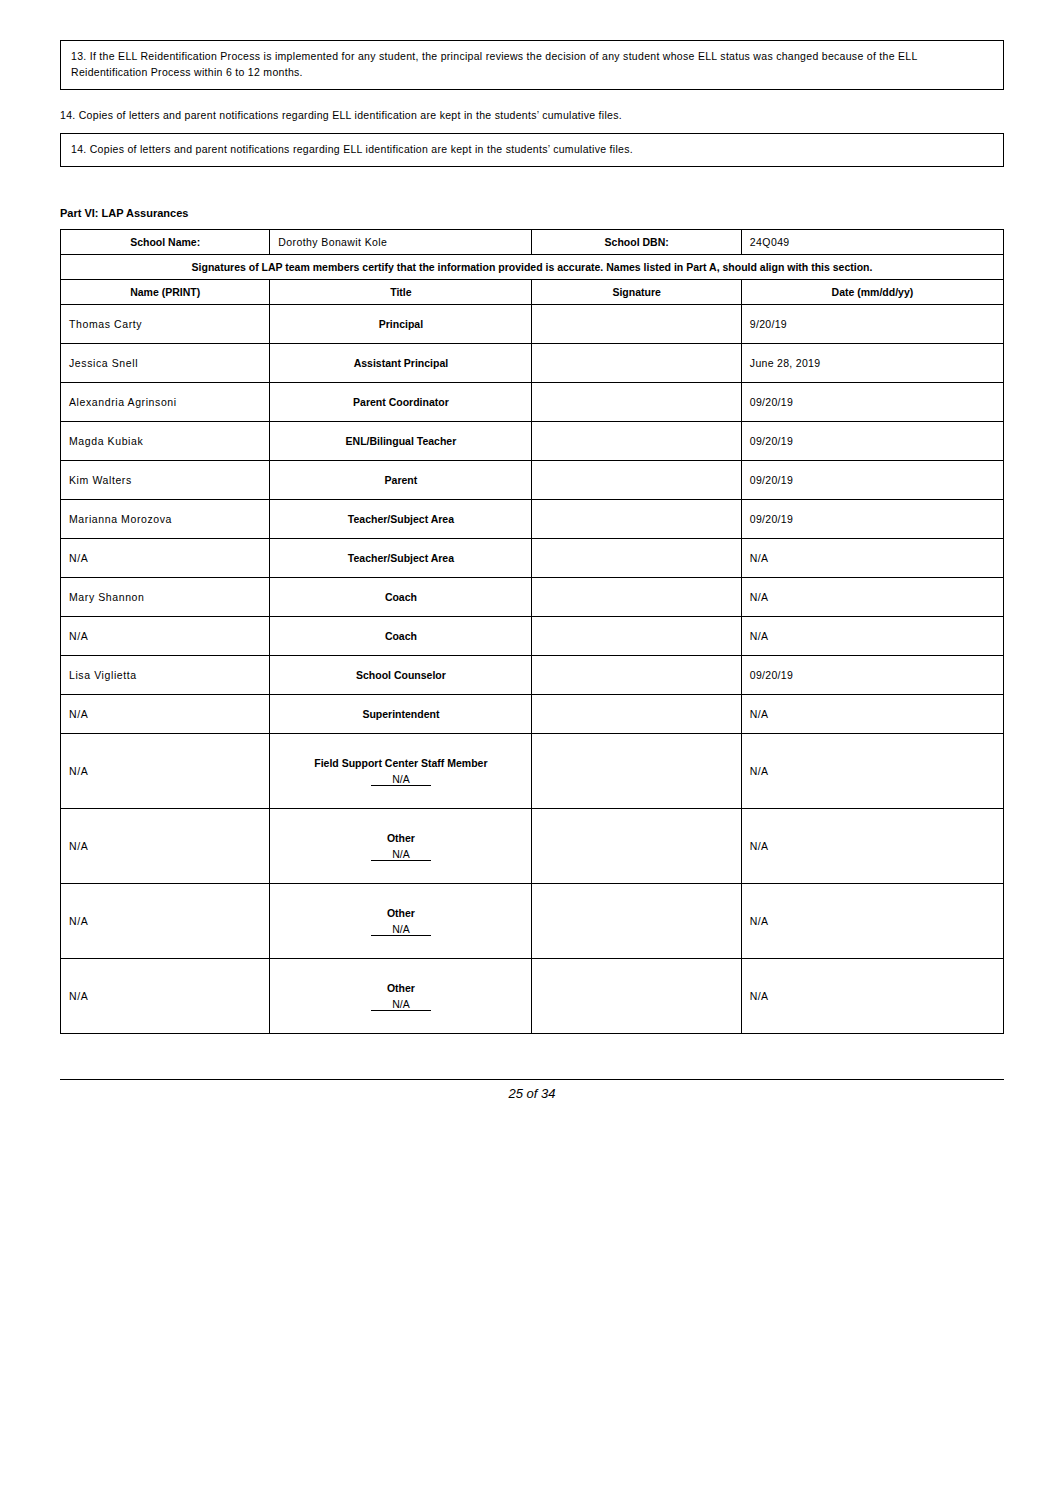13. If the ELL Reidentification Process is implemented for any student, the principal reviews the decision of any student whose ELL status was changed because of the ELL Reidentification Process within 6 to 12 months.
14. Copies of letters and parent notifications regarding ELL identification are kept in the students’ cumulative files.
14. Copies of letters and parent notifications regarding ELL identification are kept in the students’ cumulative files.
Part VI: LAP Assurances
| School Name: | Dorothy Bonawit Kole | School DBN: | 24Q049 |
| Signatures of LAP team members certify that the information provided is accurate. Names listed in Part A, should align with this section. |
| Name (PRINT) | Title | Signature | Date (mm/dd/yy) |
| Thomas Carty | Principal | | 9/20/19 |
| Jessica Snell | Assistant Principal | | June 28, 2019 |
| Alexandria Agrinsoni | Parent Coordinator | | 09/20/19 |
| Magda Kubiak | ENL/Bilingual Teacher | | 09/20/19 |
| Kim Walters | Parent | | 09/20/19 |
| Marianna Morozova | Teacher/Subject Area | | 09/20/19 |
| N/A | Teacher/Subject Area | | N/A |
| Mary Shannon | Coach | | N/A |
| N/A | Coach | | N/A |
| Lisa Viglietta | School Counselor | | 09/20/19 |
| N/A | Superintendent | | N/A |
| N/A | Field Support Center Staff Member N/A | | N/A |
| N/A | Other N/A | | N/A |
| N/A | Other N/A | | N/A |
| N/A | Other N/A | | N/A |
25 of 34